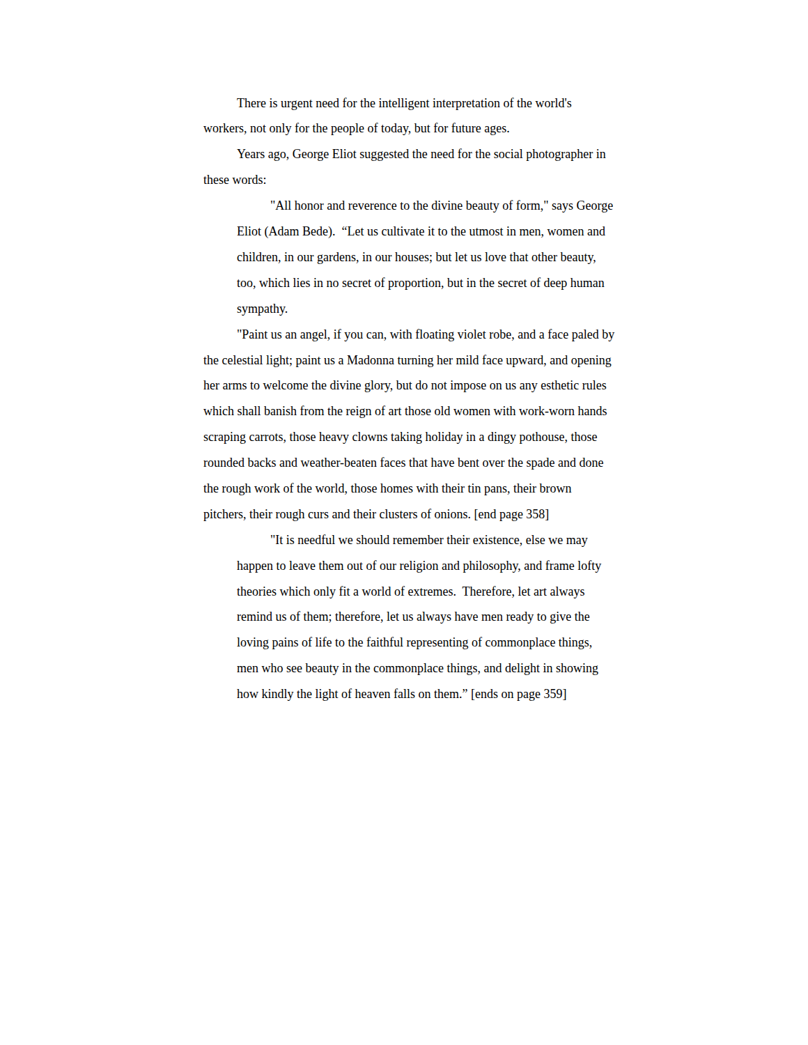There is urgent need for the intelligent interpretation of the world's workers, not only for the people of today, but for future ages.
Years ago, George Eliot suggested the need for the social photographer in these words:
"All honor and reverence to the divine beauty of form," says George Eliot (Adam Bede). “Let us cultivate it to the utmost in men, women and children, in our gardens, in our houses; but let us love that other beauty, too, which lies in no secret of proportion, but in the secret of deep human sympathy.
"Paint us an angel, if you can, with floating violet robe, and a face paled by the celestial light; paint us a Madonna turning her mild face upward, and opening her arms to welcome the divine glory, but do not impose on us any esthetic rules which shall banish from the reign of art those old women with work-worn hands scraping carrots, those heavy clowns taking holiday in a dingy pothouse, those rounded backs and weather-beaten faces that have bent over the spade and done the rough work of the world, those homes with their tin pans, their brown pitchers, their rough curs and their clusters of onions. [end page 358]
"It is needful we should remember their existence, else we may happen to leave them out of our religion and philosophy, and frame lofty theories which only fit a world of extremes. Therefore, let art always remind us of them; therefore, let us always have men ready to give the loving pains of life to the faithful representing of commonplace things, men who see beauty in the commonplace things, and delight in showing how kindly the light of heaven falls on them.” [ends on page 359]